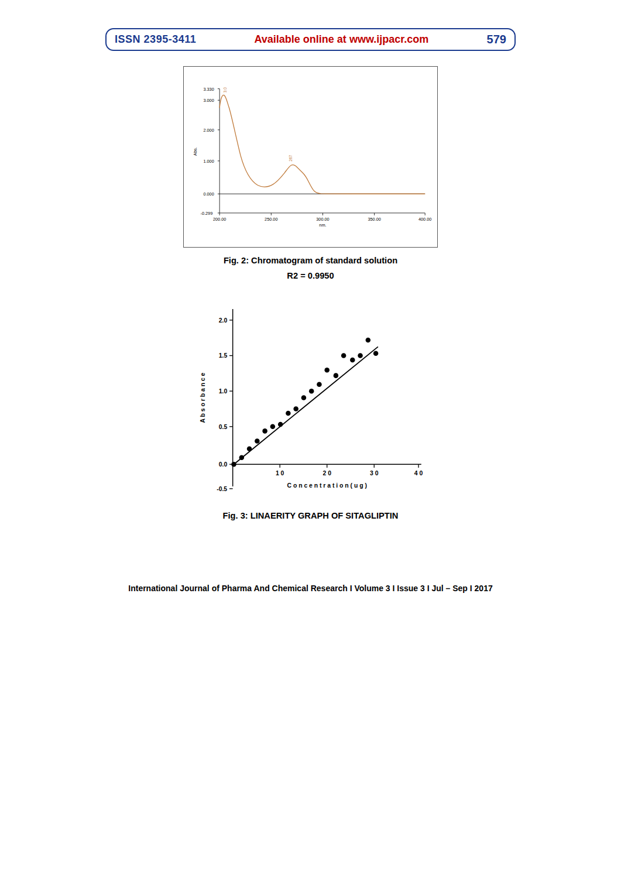ISSN 2395-3411 Available online at www.ijpacr.com 579
3.330 3.000 2.000 1.000 0.000 -0.299 Abs. 200.00 250.00 300.00 350.00 400.00 nm. 3.0 267
Fig. 2: Chromatogram of standard solution
R2 = 0.9950
2.0 1.5 1.0 0.5 0.0 -0.5 1 0 2 0 3 0 4 0 A b s o r b a n c e C o n c e n t r a t i o n ( u g )
Fig. 3: LINAERITY GRAPH OF SITAGLIPTIN
International Journal of Pharma And Chemical Research I Volume 3 I Issue 3 I Jul – Sep I 2017